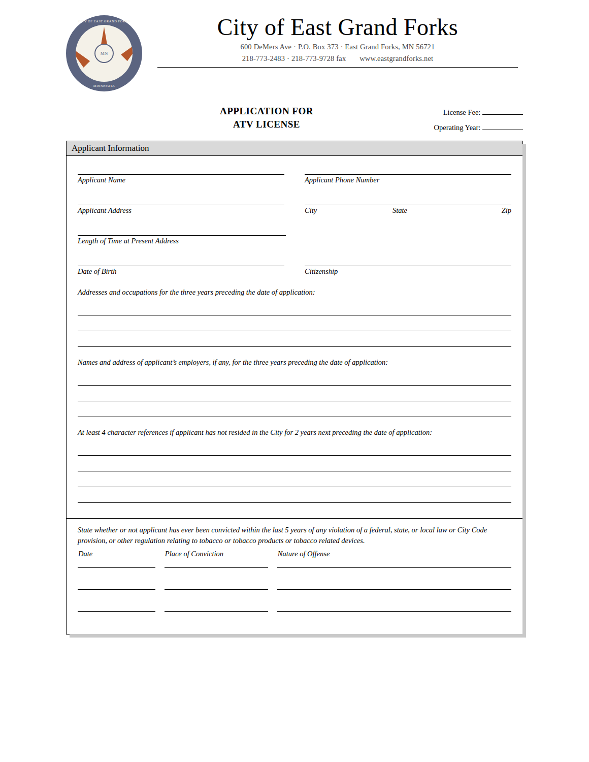MN
CITY OF EAST GRAND FORKS
MINNESOTA
City of East Grand Forks
600 DeMers Ave · P.O. Box 373 · East Grand Forks, MN 56721
218-773-2483 · 218-773-9728 fax www.eastgrandforks.net
APPLICATION FOR
ATV LICENSE
License Fee:
Operating Year:
Applicant Information
Applicant Name
Applicant Phone Number
Applicant Address
City State Zip
Length of Time at Present Address
Date of Birth
Citizenship
Addresses and occupations for the three years preceding the date of application:
Names and address of applicant’s employers, if any, for the three years preceding the date of application:
At least 4 character references if applicant has not resided in the City for 2 years next preceding the date of application:
State whether or not applicant has ever been convicted within the last 5 years of any violation of a federal, state, or local law or City Code provision, or other regulation relating to tobacco or tobacco products or tobacco related devices.
| Date | Place of Conviction | Nature of Offense |
| --- | --- | --- |